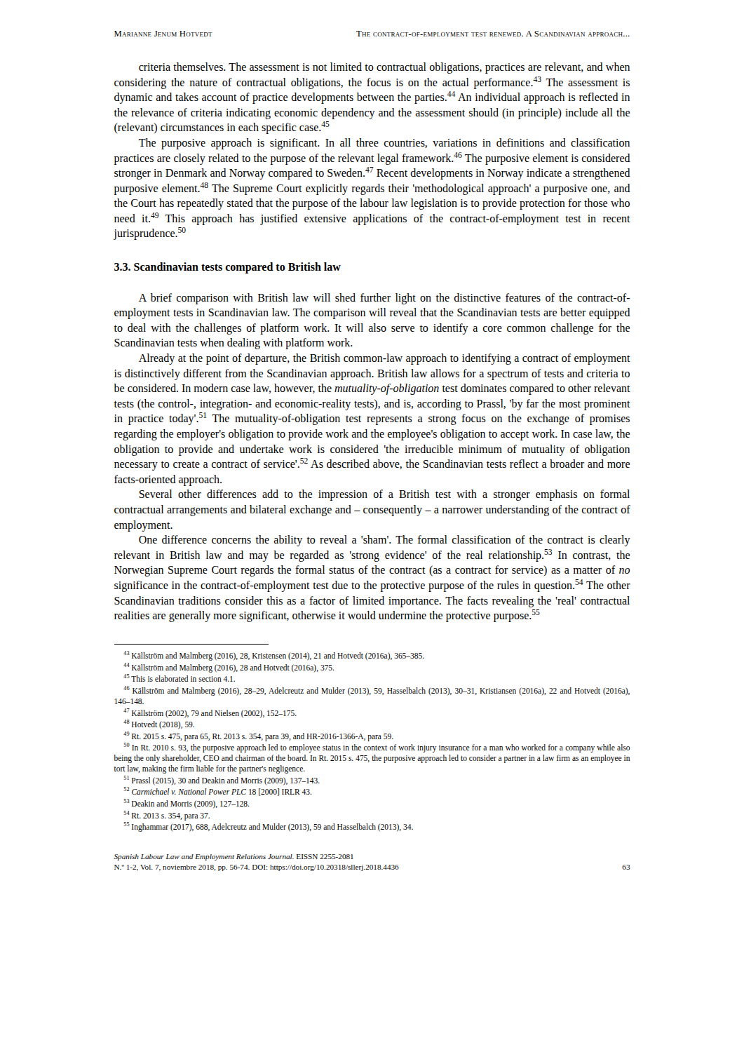Marianne Jenum Hotvedt
The contract-of-employment test renewed. A Scandinavian approach...
criteria themselves. The assessment is not limited to contractual obligations, practices are relevant, and when considering the nature of contractual obligations, the focus is on the actual performance.43 The assessment is dynamic and takes account of practice developments between the parties.44 An individual approach is reflected in the relevance of criteria indicating economic dependency and the assessment should (in principle) include all the (relevant) circumstances in each specific case.45
The purposive approach is significant. In all three countries, variations in definitions and classification practices are closely related to the purpose of the relevant legal framework.46 The purposive element is considered stronger in Denmark and Norway compared to Sweden.47 Recent developments in Norway indicate a strengthened purposive element.48 The Supreme Court explicitly regards their 'methodological approach' a purposive one, and the Court has repeatedly stated that the purpose of the labour law legislation is to provide protection for those who need it.49 This approach has justified extensive applications of the contract-of-employment test in recent jurisprudence.50
3.3. Scandinavian tests compared to British law
A brief comparison with British law will shed further light on the distinctive features of the contract-of-employment tests in Scandinavian law. The comparison will reveal that the Scandinavian tests are better equipped to deal with the challenges of platform work. It will also serve to identify a core common challenge for the Scandinavian tests when dealing with platform work.
Already at the point of departure, the British common-law approach to identifying a contract of employment is distinctively different from the Scandinavian approach. British law allows for a spectrum of tests and criteria to be considered. In modern case law, however, the mutuality-of-obligation test dominates compared to other relevant tests (the control-, integration- and economic-reality tests), and is, according to Prassl, 'by far the most prominent in practice today'.51 The mutuality-of-obligation test represents a strong focus on the exchange of promises regarding the employer's obligation to provide work and the employee's obligation to accept work. In case law, the obligation to provide and undertake work is considered 'the irreducible minimum of mutuality of obligation necessary to create a contract of service'.52 As described above, the Scandinavian tests reflect a broader and more facts-oriented approach.
Several other differences add to the impression of a British test with a stronger emphasis on formal contractual arrangements and bilateral exchange and – consequently – a narrower understanding of the contract of employment.
One difference concerns the ability to reveal a 'sham'. The formal classification of the contract is clearly relevant in British law and may be regarded as 'strong evidence' of the real relationship.53 In contrast, the Norwegian Supreme Court regards the formal status of the contract (as a contract for service) as a matter of no significance in the contract-of-employment test due to the protective purpose of the rules in question.54 The other Scandinavian traditions consider this as a factor of limited importance. The facts revealing the 'real' contractual realities are generally more significant, otherwise it would undermine the protective purpose.55
43 Källström and Malmberg (2016), 28, Kristensen (2014), 21 and Hotvedt (2016a), 365–385.
44 Källström and Malmberg (2016), 28 and Hotvedt (2016a), 375.
45 This is elaborated in section 4.1.
46 Källström and Malmberg (2016), 28–29, Adelcreutz and Mulder (2013), 59, Hasselbalch (2013), 30–31, Kristiansen (2016a), 22 and Hotvedt (2016a), 146–148.
47 Källström (2002), 79 and Nielsen (2002), 152–175.
48 Hotvedt (2018), 59.
49 Rt. 2015 s. 475, para 65, Rt. 2013 s. 354, para 39, and HR-2016-1366-A, para 59.
50 In Rt. 2010 s. 93, the purposive approach led to employee status in the context of work injury insurance for a man who worked for a company while also being the only shareholder, CEO and chairman of the board. In Rt. 2015 s. 475, the purposive approach led to consider a partner in a law firm as an employee in tort law, making the firm liable for the partner's negligence.
51 Prassl (2015), 30 and Deakin and Morris (2009), 137–143.
52 Carmichael v. National Power PLC 18 [2000] IRLR 43.
53 Deakin and Morris (2009), 127–128.
54 Rt. 2013 s. 354, para 37.
55 Inghammar (2017), 688, Adelcreutz and Mulder (2013), 59 and Hasselbalch (2013), 34.
Spanish Labour Law and Employment Relations Journal. EISSN 2255-2081
N.º 1-2, Vol. 7, noviembre 2018, pp. 56-74. DOI: https://doi.org/10.20318/sllerj.2018.4436
63